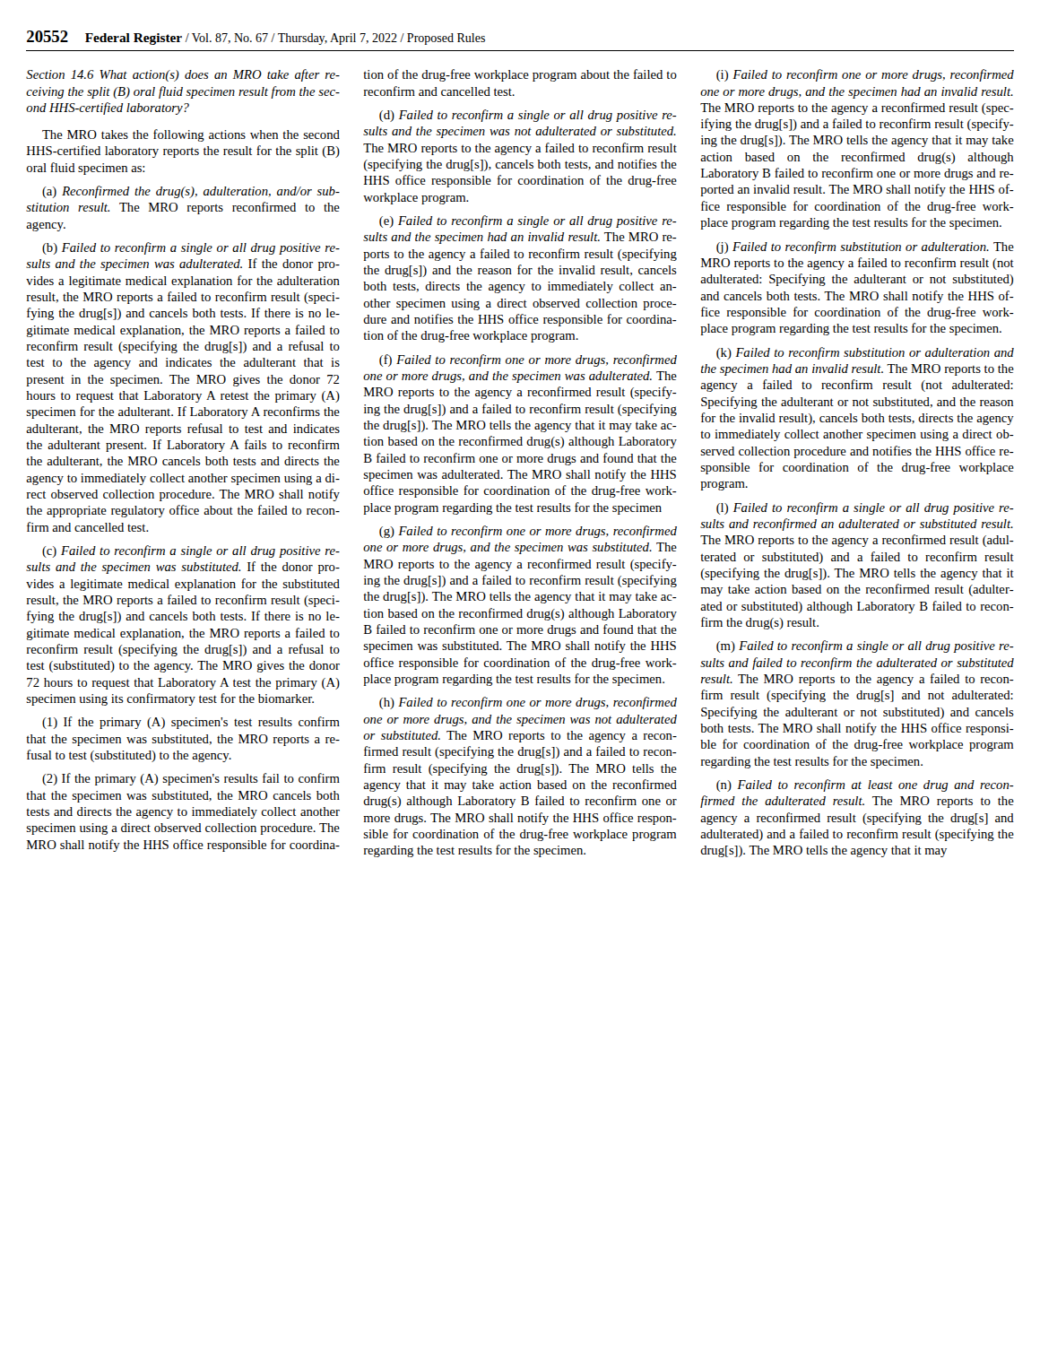20552 Federal Register / Vol. 87, No. 67 / Thursday, April 7, 2022 / Proposed Rules
Section 14.6 What action(s) does an MRO take after receiving the split (B) oral fluid specimen result from the second HHS-certified laboratory?
The MRO takes the following actions when the second HHS-certified laboratory reports the result for the split (B) oral fluid specimen as:
(a) Reconfirmed the drug(s), adulteration, and/or substitution result. The MRO reports reconfirmed to the agency.
(b) Failed to reconfirm a single or all drug positive results and the specimen was adulterated. If the donor provides a legitimate medical explanation for the adulteration result, the MRO reports a failed to reconfirm result (specifying the drug[s]) and cancels both tests. If there is no legitimate medical explanation, the MRO reports a failed to reconfirm result (specifying the drug[s]) and a refusal to test to the agency and indicates the adulterant that is present in the specimen. The MRO gives the donor 72 hours to request that Laboratory A retest the primary (A) specimen for the adulterant. If Laboratory A reconfirms the adulterant, the MRO reports refusal to test and indicates the adulterant present. If Laboratory A fails to reconfirm the adulterant, the MRO cancels both tests and directs the agency to immediately collect another specimen using a direct observed collection procedure. The MRO shall notify the appropriate regulatory office about the failed to reconfirm and cancelled test.
(c) Failed to reconfirm a single or all drug positive results and the specimen was substituted. If the donor provides a legitimate medical explanation for the substituted result, the MRO reports a failed to reconfirm result (specifying the drug[s]) and cancels both tests. If there is no legitimate medical explanation, the MRO reports a failed to reconfirm result (specifying the drug[s]) and a refusal to test (substituted) to the agency. The MRO gives the donor 72 hours to request that Laboratory A test the primary (A) specimen using its confirmatory test for the biomarker.
(1) If the primary (A) specimen's test results confirm that the specimen was substituted, the MRO reports a refusal to test (substituted) to the agency.
(2) If the primary (A) specimen's results fail to confirm that the specimen was substituted, the MRO cancels both tests and directs the agency to immediately collect another specimen using a direct observed collection procedure. The MRO shall notify the HHS office responsible for coordination of the drug-free workplace program about the failed to reconfirm and cancelled test.
(d) Failed to reconfirm a single or all drug positive results and the specimen was not adulterated or substituted. The MRO reports to the agency a failed to reconfirm result (specifying the drug[s]), cancels both tests, and notifies the HHS office responsible for coordination of the drug-free workplace program.
(e) Failed to reconfirm a single or all drug positive results and the specimen had an invalid result. The MRO reports to the agency a failed to reconfirm result (specifying the drug[s]) and the reason for the invalid result, cancels both tests, directs the agency to immediately collect another specimen using a direct observed collection procedure and notifies the HHS office responsible for coordination of the drug-free workplace program.
(f) Failed to reconfirm one or more drugs, reconfirmed one or more drugs, and the specimen was adulterated. The MRO reports to the agency a reconfirmed result (specifying the drug[s]) and a failed to reconfirm result (specifying the drug[s]). The MRO tells the agency that it may take action based on the reconfirmed drug(s) although Laboratory B failed to reconfirm one or more drugs and found that the specimen was adulterated. The MRO shall notify the HHS office responsible for coordination of the drug-free workplace program regarding the test results for the specimen
(g) Failed to reconfirm one or more drugs, reconfirmed one or more drugs, and the specimen was substituted. The MRO reports to the agency a reconfirmed result (specifying the drug[s]) and a failed to reconfirm result (specifying the drug[s]). The MRO tells the agency that it may take action based on the reconfirmed drug(s) although Laboratory B failed to reconfirm one or more drugs and found that the specimen was substituted. The MRO shall notify the HHS office responsible for coordination of the drug-free workplace program regarding the test results for the specimen.
(h) Failed to reconfirm one or more drugs, reconfirmed one or more drugs, and the specimen was not adulterated or substituted. The MRO reports to the agency a reconfirmed result (specifying the drug[s]) and a failed to reconfirm result (specifying the drug[s]). The MRO tells the agency that it may take action based on the reconfirmed drug(s) although Laboratory B failed to reconfirm one or more drugs. The MRO shall notify the HHS office responsible for coordination of the drug-free workplace program regarding the test results for the specimen.
(i) Failed to reconfirm one or more drugs, reconfirmed one or more drugs, and the specimen had an invalid result. The MRO reports to the agency a reconfirmed result (specifying the drug[s]) and a failed to reconfirm result (specifying the drug[s]). The MRO tells the agency that it may take action based on the reconfirmed drug(s) although Laboratory B failed to reconfirm one or more drugs and reported an invalid result. The MRO shall notify the HHS office responsible for coordination of the drug-free workplace program regarding the test results for the specimen.
(j) Failed to reconfirm substitution or adulteration. The MRO reports to the agency a failed to reconfirm result (not adulterated: Specifying the adulterant or not substituted) and cancels both tests. The MRO shall notify the HHS office responsible for coordination of the drug-free workplace program regarding the test results for the specimen.
(k) Failed to reconfirm substitution or adulteration and the specimen had an invalid result. The MRO reports to the agency a failed to reconfirm result (not adulterated: Specifying the adulterant or not substituted, and the reason for the invalid result), cancels both tests, directs the agency to immediately collect another specimen using a direct observed collection procedure and notifies the HHS office responsible for coordination of the drug-free workplace program.
(l) Failed to reconfirm a single or all drug positive results and reconfirmed an adulterated or substituted result. The MRO reports to the agency a reconfirmed result (adulterated or substituted) and a failed to reconfirm result (specifying the drug[s]). The MRO tells the agency that it may take action based on the reconfirmed result (adulterated or substituted) although Laboratory B failed to reconfirm the drug(s) result.
(m) Failed to reconfirm a single or all drug positive results and failed to reconfirm the adulterated or substituted result. The MRO reports to the agency a failed to reconfirm result (specifying the drug[s] and not adulterated: Specifying the adulterant or not substituted) and cancels both tests. The MRO shall notify the HHS office responsible for coordination of the drug-free workplace program regarding the test results for the specimen.
(n) Failed to reconfirm at least one drug and reconfirmed the adulterated result. The MRO reports to the agency a reconfirmed result (specifying the drug[s] and adulterated) and a failed to reconfirm result (specifying the drug[s]). The MRO tells the agency that it may